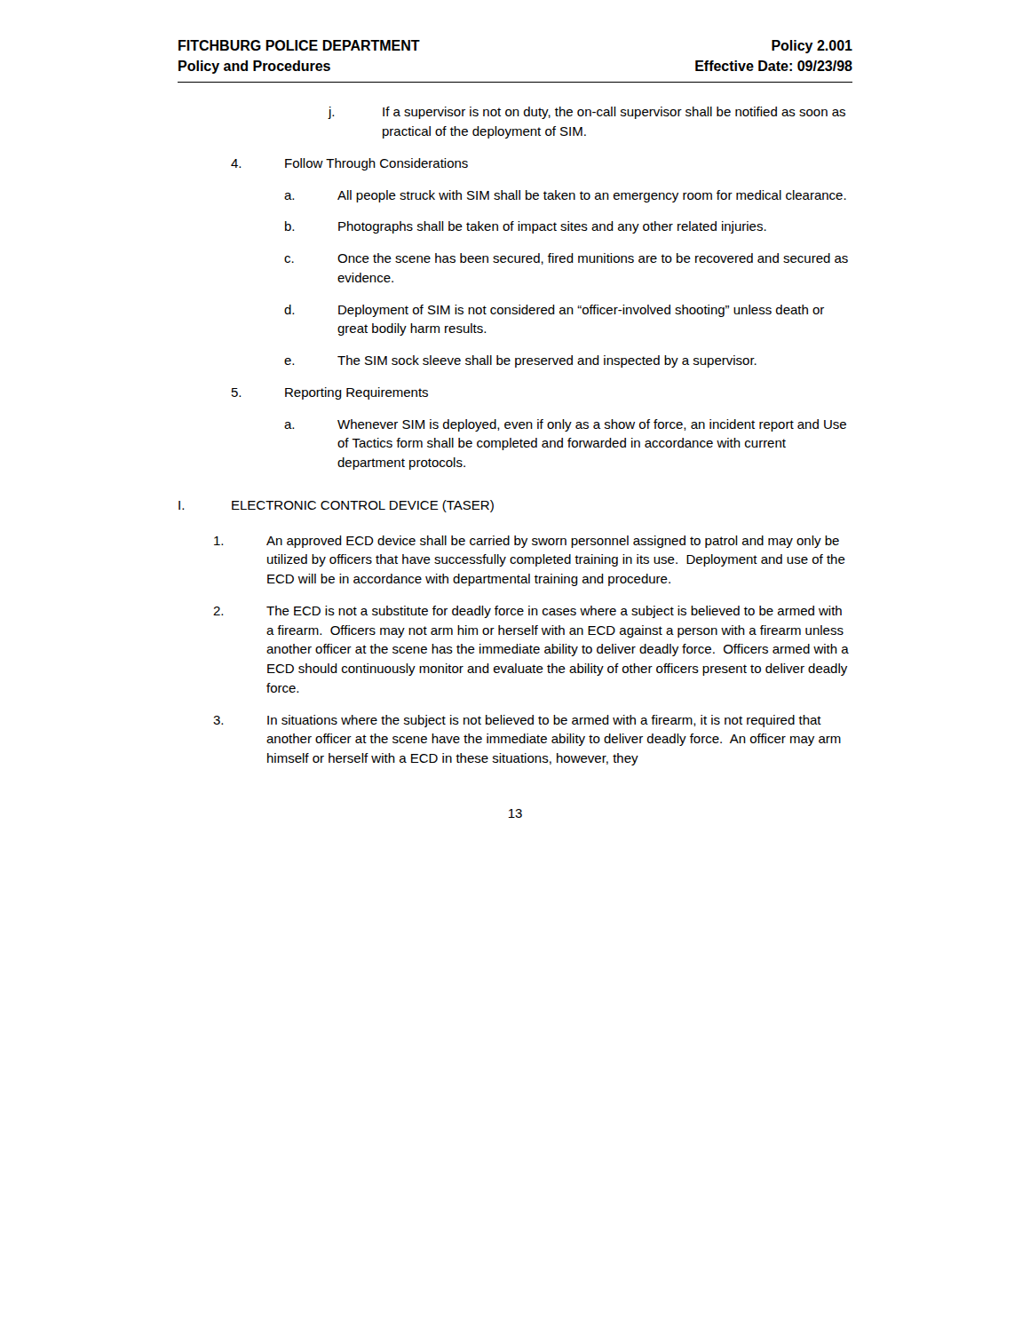| FITCHBURG POLICE DEPARTMENT | Policy 2.001 |
| Policy and Procedures | Effective Date: 09/23/98 |
j.
If a supervisor is not on duty, the on-call supervisor shall be notified as soon as practical of the deployment of SIM.
4.
Follow Through Considerations
a.
All people struck with SIM shall be taken to an emergency room for medical clearance.
b.
Photographs shall be taken of impact sites and any other related injuries.
c.
Once the scene has been secured, fired munitions are to be recovered and secured as evidence.
d.
Deployment of SIM is not considered an “officer-involved shooting” unless death or great bodily harm results.
e.
The SIM sock sleeve shall be preserved and inspected by a supervisor.
5.
Reporting Requirements
a.
Whenever SIM is deployed, even if only as a show of force, an incident report and Use of Tactics form shall be completed and forwarded in accordance with current department protocols.
I.
ELECTRONIC CONTROL DEVICE (TASER)
1.
An approved ECD device shall be carried by sworn personnel assigned to patrol and may only be utilized by officers that have successfully completed training in its use. Deployment and use of the ECD will be in accordance with departmental training and procedure.
2.
The ECD is not a substitute for deadly force in cases where a subject is believed to be armed with a firearm. Officers may not arm him or herself with an ECD against a person with a firearm unless another officer at the scene has the immediate ability to deliver deadly force. Officers armed with a ECD should continuously monitor and evaluate the ability of other officers present to deliver deadly force.
3.
In situations where the subject is not believed to be armed with a firearm, it is not required that another officer at the scene have the immediate ability to deliver deadly force. An officer may arm himself or herself with a ECD in these situations, however, they
13